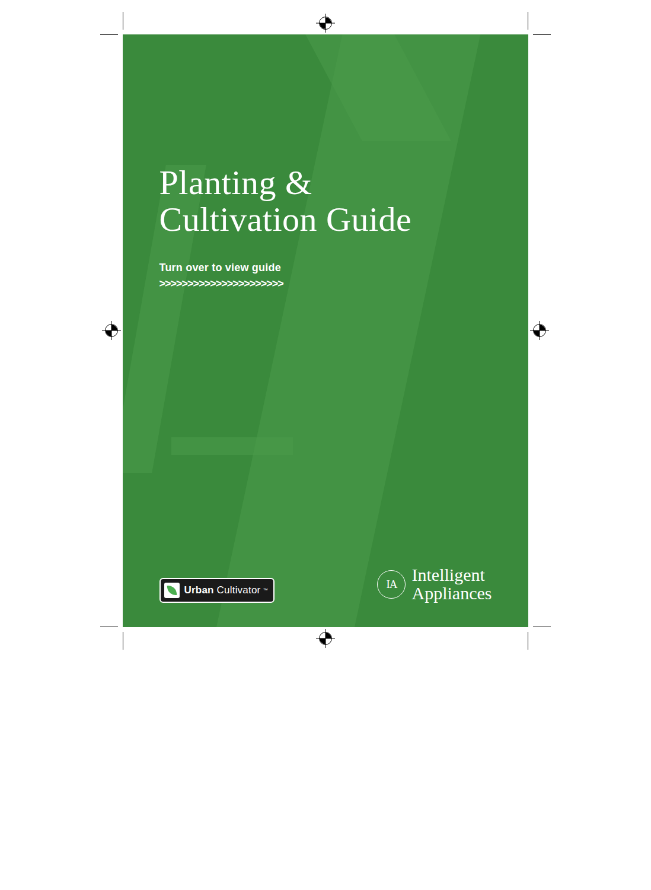Planting &
Cultivation Guide
Turn over to view guide
>>>>>>>>>>>>>>>>>>>>>>
Urban Cultivator ™
IA Intelligent
Appliances